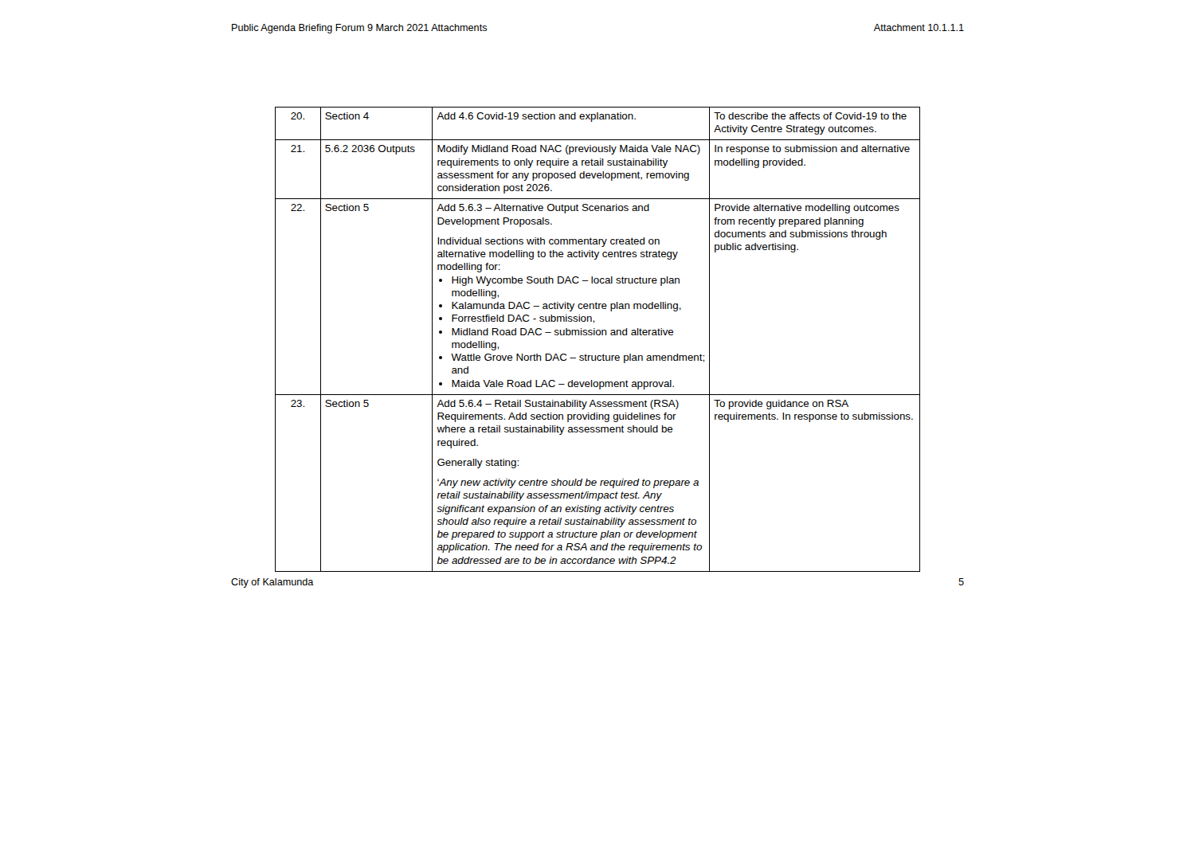Public Agenda Briefing Forum 9 March 2021 Attachments
Attachment 10.1.1.1
| 20. | Section 4 | Add 4.6 Covid-19 section and explanation. | To describe the affects of Covid-19 to the Activity Centre Strategy outcomes. |
| 21. | 5.6.2 2036 Outputs | Modify Midland Road NAC (previously Maida Vale NAC) requirements to only require a retail sustainability assessment for any proposed development, removing consideration post 2026. | In response to submission and alternative modelling provided. |
| 22. | Section 5 | Add 5.6.3 – Alternative Output Scenarios and Development Proposals. Individual sections with commentary created on alternative modelling to the activity centres strategy modelling for: High Wycombe South DAC – local structure plan modelling, Kalamunda DAC – activity centre plan modelling, Forrestfield DAC - submission, Midland Road DAC – submission and alterative modelling, Wattle Grove North DAC – structure plan amendment; and Maida Vale Road LAC – development approval. | Provide alternative modelling outcomes from recently prepared planning documents and submissions through public advertising. |
| 23. | Section 5 | Add 5.6.4 – Retail Sustainability Assessment (RSA) Requirements. Add section providing guidelines for where a retail sustainability assessment should be required. Generally stating: ‘ Any new activity centre should be required to prepare a retail sustainability assessment/impact test. Any significant expansion of an existing activity centres should also require a retail sustainability assessment to be prepared to support a structure plan or development application. The need for a RSA and the requirements to be addressed are to be in accordance with SPP4.2 | To provide guidance on RSA requirements. In response to submissions. |
City of Kalamunda
5